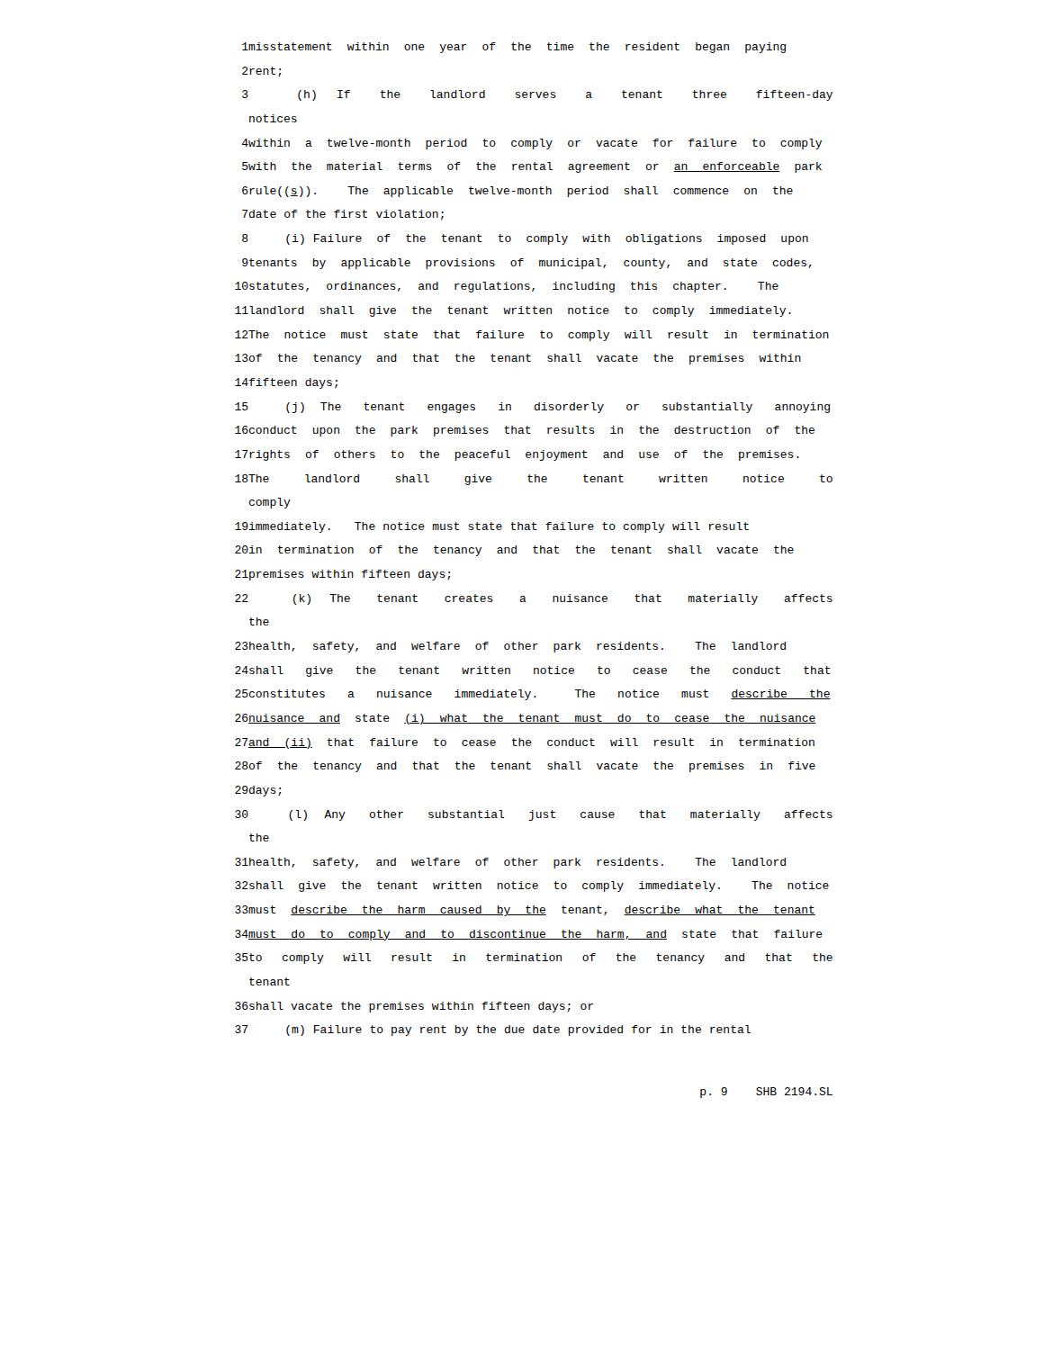| 1 | misstatement within one year of the time the resident began paying |
| 2 | rent; |
| 3 | (h) If the landlord serves a tenant three fifteen-day notices |
| 4 | within a twelve-month period to comply or vacate for failure to comply |
| 5 | with the material terms of the rental agreement or an enforceable park |
| 6 | rule(( s )). The applicable twelve-month period shall commence on the |
| 7 | date of the first violation; |
| 8 | (i) Failure of the tenant to comply with obligations imposed upon |
| 9 | tenants by applicable provisions of municipal, county, and state codes, |
| 10 | statutes, ordinances, and regulations, including this chapter. The |
| 11 | landlord shall give the tenant written notice to comply immediately. |
| 12 | The notice must state that failure to comply will result in termination |
| 13 | of the tenancy and that the tenant shall vacate the premises within |
| 14 | fifteen days; |
| 15 | (j) The tenant engages in disorderly or substantially annoying |
| 16 | conduct upon the park premises that results in the destruction of the |
| 17 | rights of others to the peaceful enjoyment and use of the premises. |
| 18 | The landlord shall give the tenant written notice to comply |
| 19 | immediately. The notice must state that failure to comply will result |
| 20 | in termination of the tenancy and that the tenant shall vacate the |
| 21 | premises within fifteen days; |
| 22 | (k) The tenant creates a nuisance that materially affects the |
| 23 | health, safety, and welfare of other park residents. The landlord |
| 24 | shall give the tenant written notice to cease the conduct that |
| 25 | constitutes a nuisance immediately. The notice must describe the |
| 26 | nuisance and state (i) what the tenant must do to cease the nuisance |
| 27 | and (ii) that failure to cease the conduct will result in termination |
| 28 | of the tenancy and that the tenant shall vacate the premises in five |
| 29 | days; |
| 30 | (l) Any other substantial just cause that materially affects the |
| 31 | health, safety, and welfare of other park residents. The landlord |
| 32 | shall give the tenant written notice to comply immediately. The notice |
| 33 | must describe the harm caused by the tenant, describe what the tenant |
| 34 | must do to comply and to discontinue the harm, and state that failure |
| 35 | to comply will result in termination of the tenancy and that the tenant |
| 36 | shall vacate the premises within fifteen days; or |
| 37 | (m) Failure to pay rent by the due date provided for in the rental |
p. 9 SHB 2194.SL